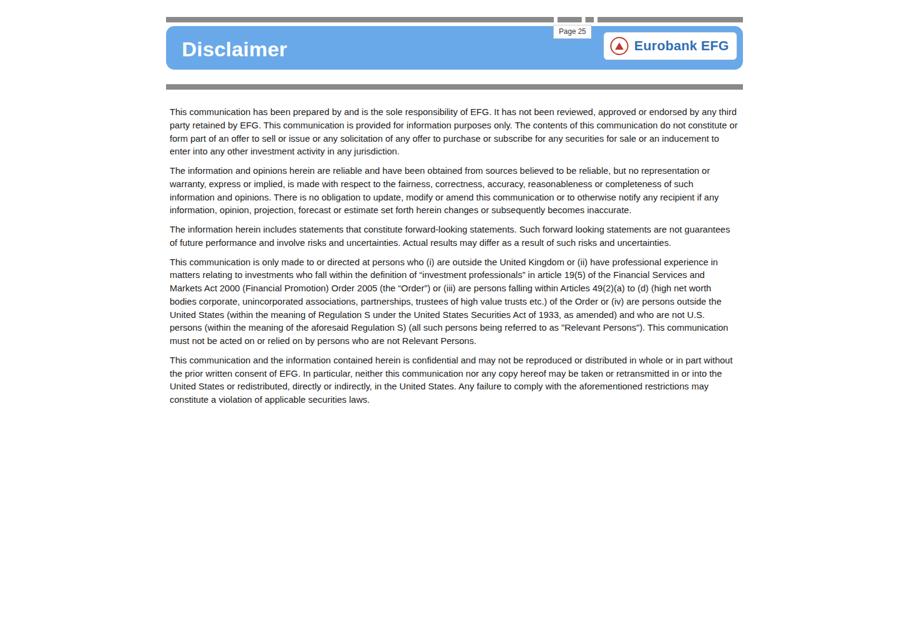Disclaimer
Page 25
Eurobank EFG
This communication has been prepared by and is the sole responsibility of EFG. It has not been reviewed, approved or endorsed by any third party retained by EFG. This communication is provided for information purposes only. The contents of this communication do not constitute or form part of an offer to sell or issue or any solicitation of any offer to purchase or subscribe for any securities for sale or an inducement to enter into any other investment activity in any jurisdiction.
The information and opinions herein are reliable and have been obtained from sources believed to be reliable, but no representation or warranty, express or implied, is made with respect to the fairness, correctness, accuracy, reasonableness or completeness of such information and opinions. There is no obligation to update, modify or amend this communication or to otherwise notify any recipient if any information, opinion, projection, forecast or estimate set forth herein changes or subsequently becomes inaccurate.
The information herein includes statements that constitute forward-looking statements. Such forward looking statements are not guarantees of future performance and involve risks and uncertainties. Actual results may differ as a result of such risks and uncertainties.
This communication is only made to or directed at persons who (i) are outside the United Kingdom or (ii) have professional experience in matters relating to investments who fall within the definition of “investment professionals” in article 19(5) of the Financial Services and Markets Act 2000 (Financial Promotion) Order 2005 (the “Order”) or (iii) are persons falling within Articles 49(2)(a) to (d) (high net worth bodies corporate, unincorporated associations, partnerships, trustees of high value trusts etc.) of the Order or (iv) are persons outside the United States (within the meaning of Regulation S under the United States Securities Act of 1933, as amended) and who are not U.S. persons (within the meaning of the aforesaid Regulation S) (all such persons being referred to as "Relevant Persons"). This communication must not be acted on or relied on by persons who are not Relevant Persons.
This communication and the information contained herein is confidential and may not be reproduced or distributed in whole or in part without the prior written consent of EFG. In particular, neither this communication nor any copy hereof may be taken or retransmitted in or into the United States or redistributed, directly or indirectly, in the United States. Any failure to comply with the aforementioned restrictions may constitute a violation of applicable securities laws.